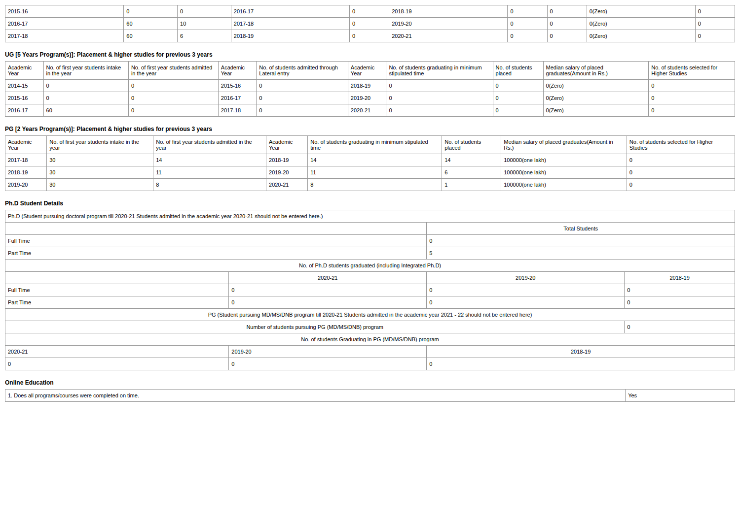| 2015-16 | 0 | 0 | 2016-17 | 0 | 2018-19 | 0 | 0 | 0(Zero) | 0 |
| 2016-17 | 60 | 10 | 2017-18 | 0 | 2019-20 | 0 | 0 | 0(Zero) | 0 |
| 2017-18 | 60 | 6 | 2018-19 | 0 | 2020-21 | 0 | 0 | 0(Zero) | 0 |
UG [5 Years Program(s)]: Placement & higher studies for previous 3 years
| Academic Year | No. of first year students intake in the year | No. of first year students admitted in the year | Academic Year | No. of students admitted through Lateral entry | Academic Year | No. of students graduating in minimum stipulated time | No. of students placed | Median salary of placed graduates(Amount in Rs.) | No. of students selected for Higher Studies |
| --- | --- | --- | --- | --- | --- | --- | --- | --- | --- |
| 2014-15 | 0 | 0 | 2015-16 | 0 | 2018-19 | 0 | 0 | 0(Zero) | 0 |
| 2015-16 | 0 | 0 | 2016-17 | 0 | 2019-20 | 0 | 0 | 0(Zero) | 0 |
| 2016-17 | 60 | 0 | 2017-18 | 0 | 2020-21 | 0 | 0 | 0(Zero) | 0 |
PG [2 Years Program(s)]: Placement & higher studies for previous 3 years
| Academic Year | No. of first year students intake in the year | No. of first year students admitted in the year | Academic Year | No. of students graduating in minimum stipulated time | No. of students placed | Median salary of placed graduates(Amount in Rs.) | No. of students selected for Higher Studies |
| --- | --- | --- | --- | --- | --- | --- | --- |
| 2017-18 | 30 | 14 | 2018-19 | 14 | 14 | 100000(one lakh) | 0 |
| 2018-19 | 30 | 11 | 2019-20 | 11 | 6 | 100000(one lakh) | 0 |
| 2019-20 | 30 | 8 | 2020-21 | 8 | 1 | 100000(one lakh) | 0 |
Ph.D Student Details
| Ph.D (Student pursuing doctoral program till 2020-21 Students admitted in the academic year 2020-21 should not be entered here.) |
| --- |
| | Total Students |
| Full Time | 0 |
| Part Time | 5 |
| No. of Ph.D students graduated (including Integrated Ph.D) |
| | 2020-21 | 2019-20 | 2018-19 |
| Full Time | 0 | 0 | 0 |
| Part Time | 0 | 0 | 0 |
| PG (Student pursuing MD/MS/DNB program till 2020-21 Students admitted in the academic year 2021 - 22 should not be entered here) |
| Number of students pursuing PG (MD/MS/DNB) program | 0 |
| No. of students Graduating in PG (MD/MS/DNB) program |
| 2020-21 | 2019-20 | 2018-19 |
| 0 | 0 | 0 |
Online Education
| 1. Does all programs/courses were completed on time. | Yes |